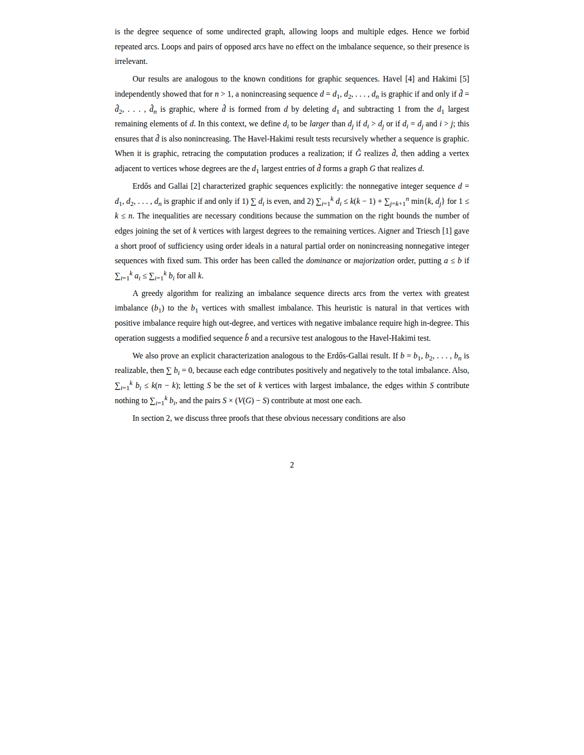is the degree sequence of some undirected graph, allowing loops and multiple edges. Hence we forbid repeated arcs. Loops and pairs of opposed arcs have no effect on the imbalance sequence, so their presence is irrelevant.
Our results are analogous to the known conditions for graphic sequences. Havel [4] and Hakimi [5] independently showed that for n > 1, a nonincreasing sequence d = d1, d2, . . . , dn is graphic if and only if d̂ = d̂2, . . . , d̂n is graphic, where d̂ is formed from d by deleting d1 and subtracting 1 from the d1 largest remaining elements of d. In this context, we define di to be larger than dj if di > dj or if di = dj and i > j; this ensures that d̂ is also nonincreasing. The Havel-Hakimi result tests recursively whether a sequence is graphic. When it is graphic, retracing the computation produces a realization; if Ĝ realizes d̂, then adding a vertex adjacent to vertices whose degrees are the d1 largest entries of d̂ forms a graph G that realizes d.
Erdős and Gallai [2] characterized graphic sequences explicitly: the nonnegative integer sequence d = d1, d2, . . . , dn is graphic if and only if 1) ∑ di is even, and 2) ∑i=1k di ≤ k(k − 1) + ∑j=k+1n min{k, dj} for 1 ≤ k ≤ n. The inequalities are necessary conditions because the summation on the right bounds the number of edges joining the set of k vertices with largest degrees to the remaining vertices. Aigner and Triesch [1] gave a short proof of sufficiency using order ideals in a natural partial order on nonincreasing nonnegative integer sequences with fixed sum. This order has been called the dominance or majorization order, putting a ≤ b if ∑i=1k ai ≤ ∑i=1k bi for all k.
A greedy algorithm for realizing an imbalance sequence directs arcs from the vertex with greatest imbalance (b1) to the b1 vertices with smallest imbalance. This heuristic is natural in that vertices with positive imbalance require high out-degree, and vertices with negative imbalance require high in-degree. This operation suggests a modified sequence b̂ and a recursive test analogous to the Havel-Hakimi test.
We also prove an explicit characterization analogous to the Erdős-Gallai result. If b = b1, b2, . . . , bn is realizable, then ∑ bi = 0, because each edge contributes positively and negatively to the total imbalance. Also, ∑i=1k bi ≤ k(n − k); letting S be the set of k vertices with largest imbalance, the edges within S contribute nothing to ∑i=1k bi, and the pairs S × (V(G) − S) contribute at most one each.
In section 2, we discuss three proofs that these obvious necessary conditions are also
2